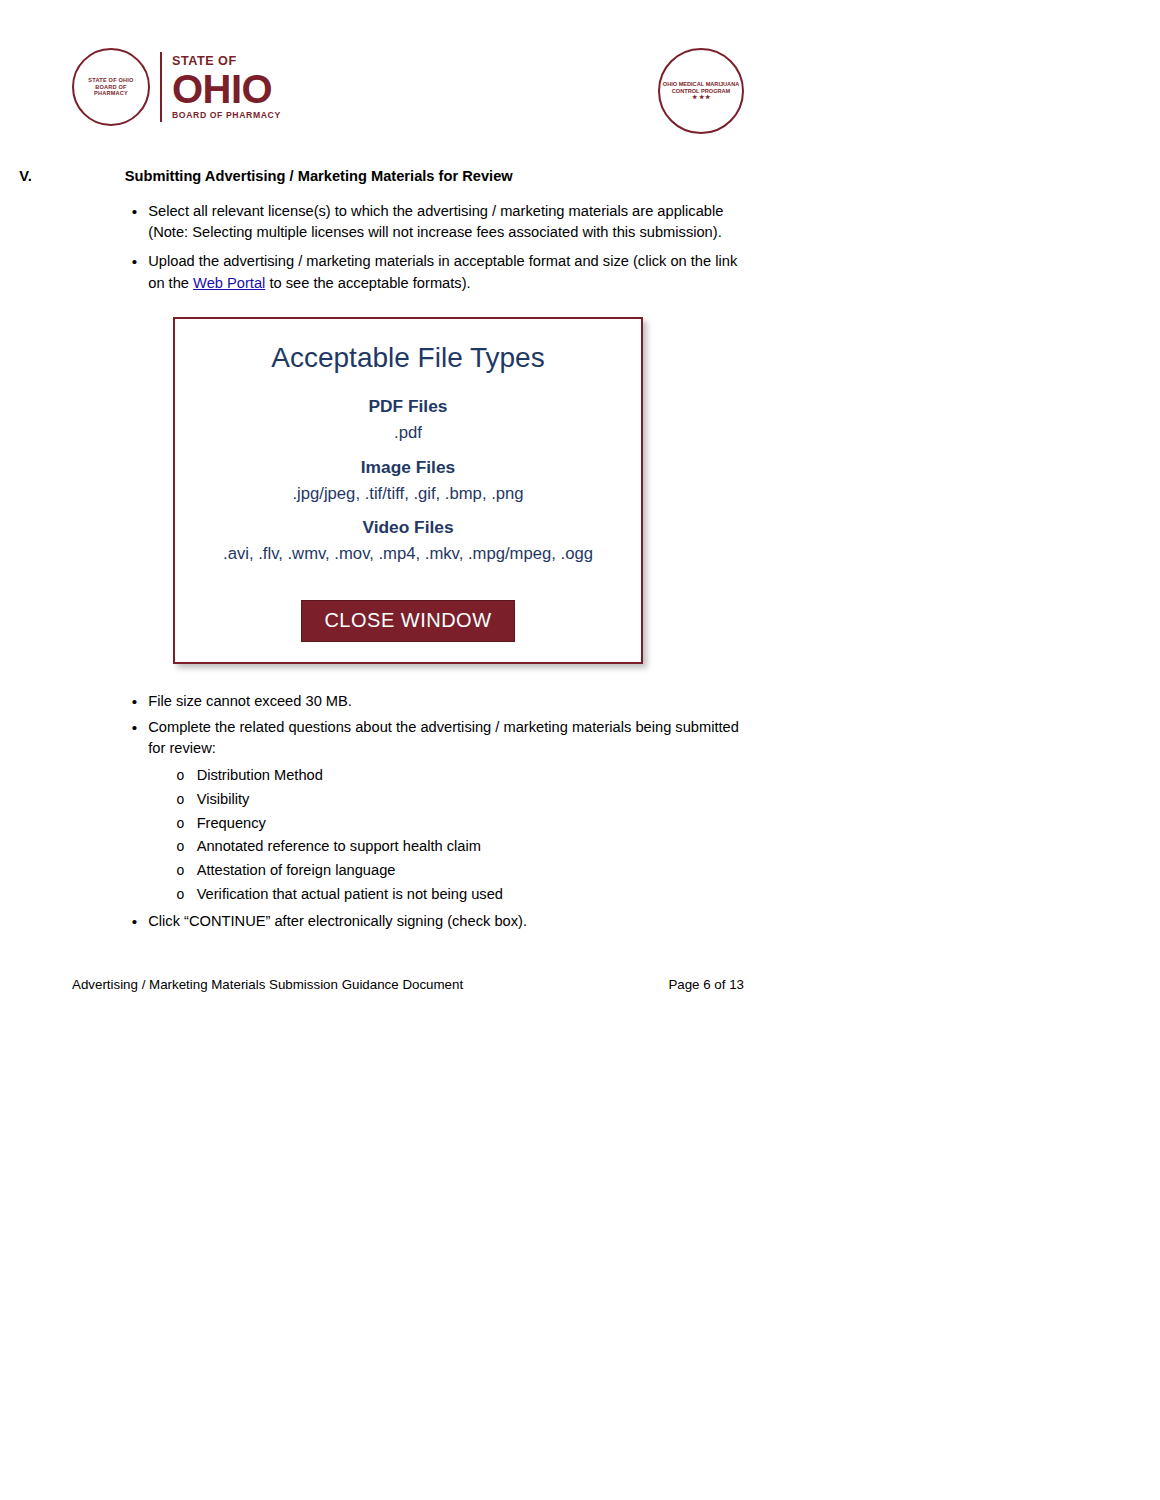STATE OF OHIO
BOARD OF
PHARMACY
STATE OF OHIO BOARD OF PHARMACY
OHIO MEDICAL MARIJUANA
CONTROL PROGRAM
★ ★ ★
V. Submitting Advertising / Marketing Materials for Review
Select all relevant license(s) to which the advertising / marketing materials are applicable (Note: Selecting multiple licenses will not increase fees associated with this submission).
Upload the advertising / marketing materials in acceptable format and size (click on the link on the Web Portal to see the acceptable formats).
Acceptable File Types
PDF Files
.pdf
Image Files
.jpg/jpeg, .tif/tiff, .gif, .bmp, .png
Video Files
.avi, .flv, .wmv, .mov, .mp4, .mkv, .mpg/mpeg, .ogg
CLOSE WINDOW
File size cannot exceed 30 MB.
Complete the related questions about the advertising / marketing materials being submitted for review:
Distribution Method
Visibility
Frequency
Annotated reference to support health claim
Attestation of foreign language
Verification that actual patient is not being used
Click “CONTINUE” after electronically signing (check box).
Advertising / Marketing Materials Submission Guidance Document Page 6 of 13